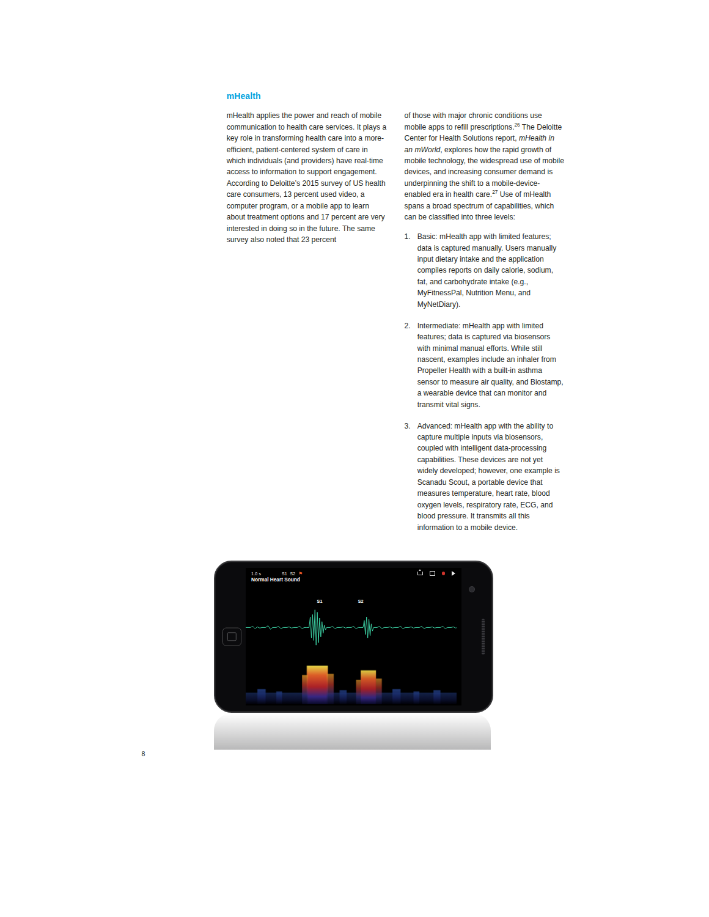mHealth
mHealth applies the power and reach of mobile communication to health care services. It plays a key role in transforming health care into a more-efficient, patient-centered system of care in which individuals (and providers) have real-time access to information to support engagement. According to Deloitte’s 2015 survey of US health care consumers, 13 percent used video, a computer program, or a mobile app to learn about treatment options and 17 percent are very interested in doing so in the future. The same survey also noted that 23 percent
of those with major chronic conditions use mobile apps to refill prescriptions.26 The Deloitte Center for Health Solutions report, mHealth in an mWorld, explores how the rapid growth of mobile technology, the widespread use of mobile devices, and increasing consumer demand is underpinning the shift to a mobile-device-enabled era in health care.27 Use of mHealth spans a broad spectrum of capabilities, which can be classified into three levels:
Basic: mHealth app with limited features; data is captured manually. Users manually input dietary intake and the application compiles reports on daily calorie, sodium, fat, and carbohydrate intake (e.g., MyFitnessPal, Nutrition Menu, and MyNetDiary).
Intermediate: mHealth app with limited features; data is captured via biosensors with minimal manual efforts. While still nascent, examples include an inhaler from Propeller Health with a built-in asthma sensor to measure air quality, and Biostamp, a wearable device that can monitor and transmit vital signs.
Advanced: mHealth app with the ability to capture multiple inputs via biosensors, coupled with intelligent data-processing capabilities. These devices are not yet widely developed; however, one example is Scanadu Scout, a portable device that measures temperature, heart rate, blood oxygen levels, respiratory rate, ECG, and blood pressure. It transmits all this information to a mobile device.
1.0 s S1 S2 ⚑
Normal Heart Sound
S1
S2
8